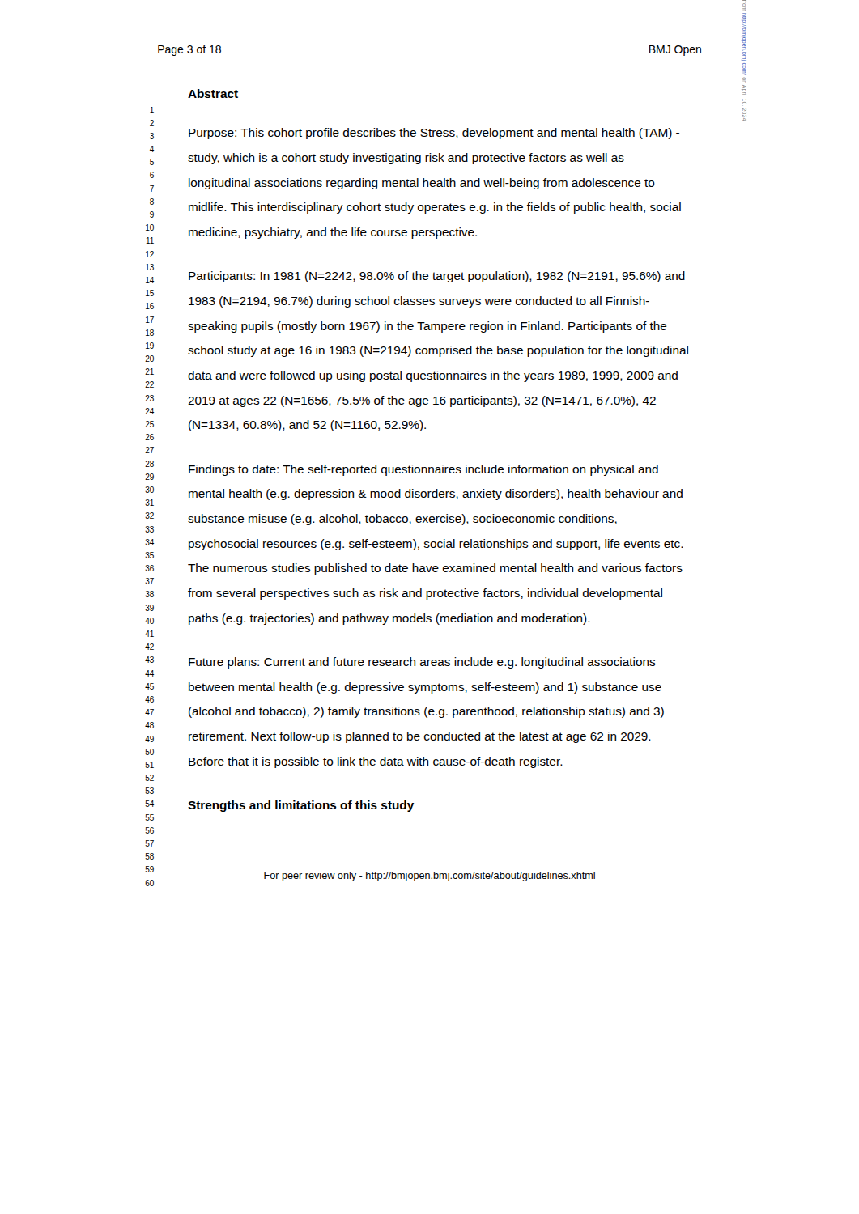Page 3 of 18
BMJ Open
1
2
3
4
5
6
7
8
9
10
11
12
13
14
15
16
17
18
19
20
21
22
23
24
25
26
27
28
29
30
31
32
33
34
35
36
37
38
39
40
41
42
43
44
45
46
47
48
49
50
51
52
53
54
55
56
57
58
59
60
Abstract
Purpose: This cohort profile describes the Stress, development and mental health (TAM) -study, which is a cohort study investigating risk and protective factors as well as longitudinal associations regarding mental health and well-being from adolescence to midlife. This interdisciplinary cohort study operates e.g. in the fields of public health, social medicine, psychiatry, and the life course perspective.
Participants: In 1981 (N=2242, 98.0% of the target population), 1982 (N=2191, 95.6%) and 1983 (N=2194, 96.7%) during school classes surveys were conducted to all Finnish-speaking pupils (mostly born 1967) in the Tampere region in Finland. Participants of the school study at age 16 in 1983 (N=2194) comprised the base population for the longitudinal data and were followed up using postal questionnaires in the years 1989, 1999, 2009 and 2019 at ages 22 (N=1656, 75.5% of the age 16 participants), 32 (N=1471, 67.0%), 42 (N=1334, 60.8%), and 52 (N=1160, 52.9%).
Findings to date: The self-reported questionnaires include information on physical and mental health (e.g. depression & mood disorders, anxiety disorders), health behaviour and substance misuse (e.g. alcohol, tobacco, exercise), socioeconomic conditions, psychosocial resources (e.g. self-esteem), social relationships and support, life events etc. The numerous studies published to date have examined mental health and various factors from several perspectives such as risk and protective factors, individual developmental paths (e.g. trajectories) and pathway models (mediation and moderation).
Future plans: Current and future research areas include e.g. longitudinal associations between mental health (e.g. depressive symptoms, self-esteem) and 1) substance use (alcohol and tobacco), 2) family transitions (e.g. parenthood, relationship status) and 3) retirement. Next follow-up is planned to be conducted at the latest at age 62 in 2029. Before that it is possible to link the data with cause-of-death register.
Strengths and limitations of this study
BMJ Open: first published as 10.1136/bmjopen-2021-000000 on 1 January 2021. Downloaded from http://bmjopen.bmj.com/ on April 10, 2024 by guest. Protected by copyright.
For peer review only - http://bmjopen.bmj.com/site/about/guidelines.xhtml